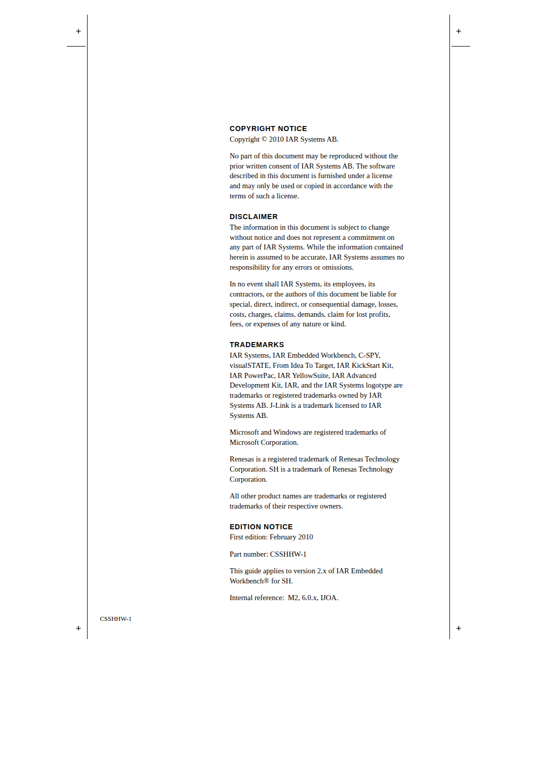+ + + +
Copyright Notice
Copyright © 2010 IAR Systems AB.
No part of this document may be reproduced without the prior written consent of IAR Systems AB. The software described in this document is furnished under a license and may only be used or copied in accordance with the terms of such a license.
Disclaimer
The information in this document is subject to change without notice and does not represent a commitment on any part of IAR Systems. While the information contained herein is assumed to be accurate, IAR Systems assumes no responsibility for any errors or omissions.
In no event shall IAR Systems, its employees, its contractors, or the authors of this document be liable for special, direct, indirect, or consequential damage, losses, costs, charges, claims, demands, claim for lost profits, fees, or expenses of any nature or kind.
Trademarks
IAR Systems, IAR Embedded Workbench, C-SPY, visualSTATE, From Idea To Target, IAR KickStart Kit, IAR PowerPac, IAR YellowSuite, IAR Advanced Development Kit, IAR, and the IAR Systems logotype are trademarks or registered trademarks owned by IAR Systems AB. J-Link is a trademark licensed to IAR Systems AB.
Microsoft and Windows are registered trademarks of Microsoft Corporation.
Renesas is a registered trademark of Renesas Technology Corporation. SH is a trademark of Renesas Technology Corporation.
All other product names are trademarks or registered trademarks of their respective owners.
Edition Notice
First edition: February 2010
Part number: CSSHHW-1
This guide applies to version 2.x of IAR Embedded Workbench® for SH.
Internal reference: M2, 6.0.x, IJOA.
CSSHHW-1